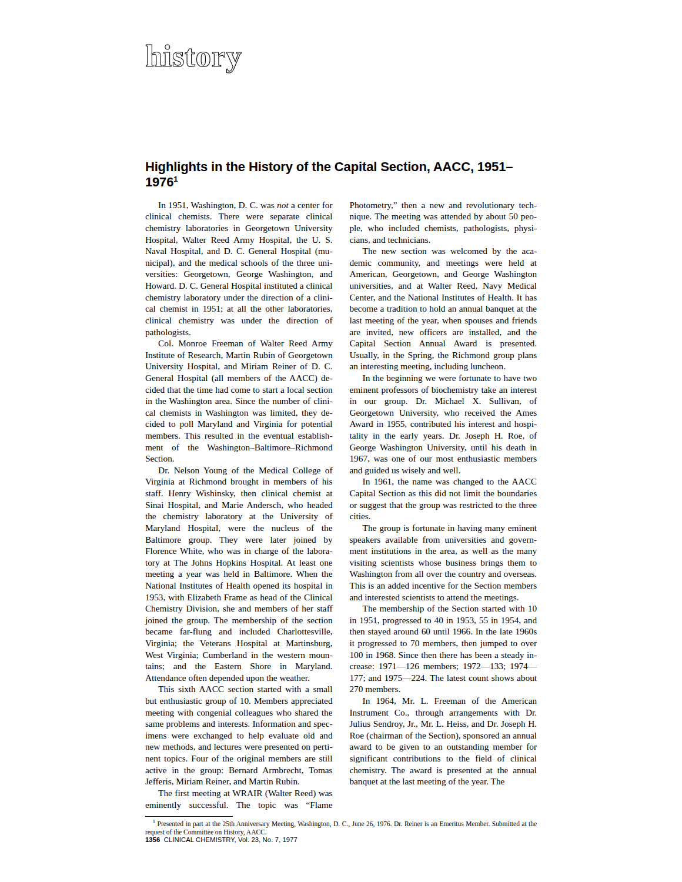history
Highlights in the History of the Capital Section, AACC, 1951–19761
In 1951, Washington, D. C. was not a center for clinical chemists. There were separate clinical chemistry laboratories in Georgetown University Hospital, Walter Reed Army Hospital, the U. S. Naval Hospital, and D. C. General Hospital (municipal), and the medical schools of the three universities: Georgetown, George Washington, and Howard. D. C. General Hospital instituted a clinical chemistry laboratory under the direction of a clinical chemist in 1951; at all the other laboratories, clinical chemistry was under the direction of pathologists.
Col. Monroe Freeman of Walter Reed Army Institute of Research, Martin Rubin of Georgetown University Hospital, and Miriam Reiner of D. C. General Hospital (all members of the AACC) decided that the time had come to start a local section in the Washington area. Since the number of clinical chemists in Washington was limited, they decided to poll Maryland and Virginia for potential members. This resulted in the eventual establishment of the Washington–Baltimore–Richmond Section.
Dr. Nelson Young of the Medical College of Virginia at Richmond brought in members of his staff. Henry Wishinsky, then clinical chemist at Sinai Hospital, and Marie Andersch, who headed the chemistry laboratory at the University of Maryland Hospital, were the nucleus of the Baltimore group. They were later joined by Florence White, who was in charge of the laboratory at The Johns Hopkins Hospital. At least one meeting a year was held in Baltimore. When the National Institutes of Health opened its hospital in 1953, with Elizabeth Frame as head of the Clinical Chemistry Division, she and members of her staff joined the group. The membership of the section became far-flung and included Charlottesville, Virginia; the Veterans Hospital at Martinsburg, West Virginia; Cumberland in the western mountains; and the Eastern Shore in Maryland. Attendance often depended upon the weather.
This sixth AACC section started with a small but enthusiastic group of 10. Members appreciated meeting with congenial colleagues who shared the same problems and interests. Information and specimens were exchanged to help evaluate old and new methods, and lectures were presented on pertinent topics. Four of the original members are still active in the group: Bernard Armbrecht, Tomas Jefferis, Miriam Reiner, and Martin Rubin.
The first meeting at WRAIR (Walter Reed) was eminently successful. The topic was “Flame Photometry,” then a new and revolutionary technique. The meeting was attended by about 50 people, who included chemists, pathologists, physicians, and technicians.
The new section was welcomed by the academic community, and meetings were held at American, Georgetown, and George Washington universities, and at Walter Reed, Navy Medical Center, and the National Institutes of Health. It has become a tradition to hold an annual banquet at the last meeting of the year, when spouses and friends are invited, new officers are installed, and the Capital Section Annual Award is presented. Usually, in the Spring, the Richmond group plans an interesting meeting, including luncheon.
In the beginning we were fortunate to have two eminent professors of biochemistry take an interest in our group. Dr. Michael X. Sullivan, of Georgetown University, who received the Ames Award in 1955, contributed his interest and hospitality in the early years. Dr. Joseph H. Roe, of George Washington University, until his death in 1967, was one of our most enthusiastic members and guided us wisely and well.
In 1961, the name was changed to the AACC Capital Section as this did not limit the boundaries or suggest that the group was restricted to the three cities.
The group is fortunate in having many eminent speakers available from universities and government institutions in the area, as well as the many visiting scientists whose business brings them to Washington from all over the country and overseas. This is an added incentive for the Section members and interested scientists to attend the meetings.
The membership of the Section started with 10 in 1951, progressed to 40 in 1953, 55 in 1954, and then stayed around 60 until 1966. In the late 1960s it progressed to 70 members, then jumped to over 100 in 1968. Since then there has been a steady increase: 1971—126 members; 1972—133; 1974—177; and 1975—224. The latest count shows about 270 members.
In 1964, Mr. L. Freeman of the American Instrument Co., through arrangements with Dr. Julius Sendroy, Jr., Mr. L. Heiss, and Dr. Joseph H. Roe (chairman of the Section), sponsored an annual award to be given to an outstanding member for significant contributions to the field of clinical chemistry. The award is presented at the annual banquet at the last meeting of the year. The
1 Presented in part at the 25th Anniversary Meeting, Washington, D. C., June 26, 1976. Dr. Reiner is an Emeritus Member. Submitted at the request of the Committee on History, AACC.
1356 CLINICAL CHEMISTRY, Vol. 23, No. 7, 1977